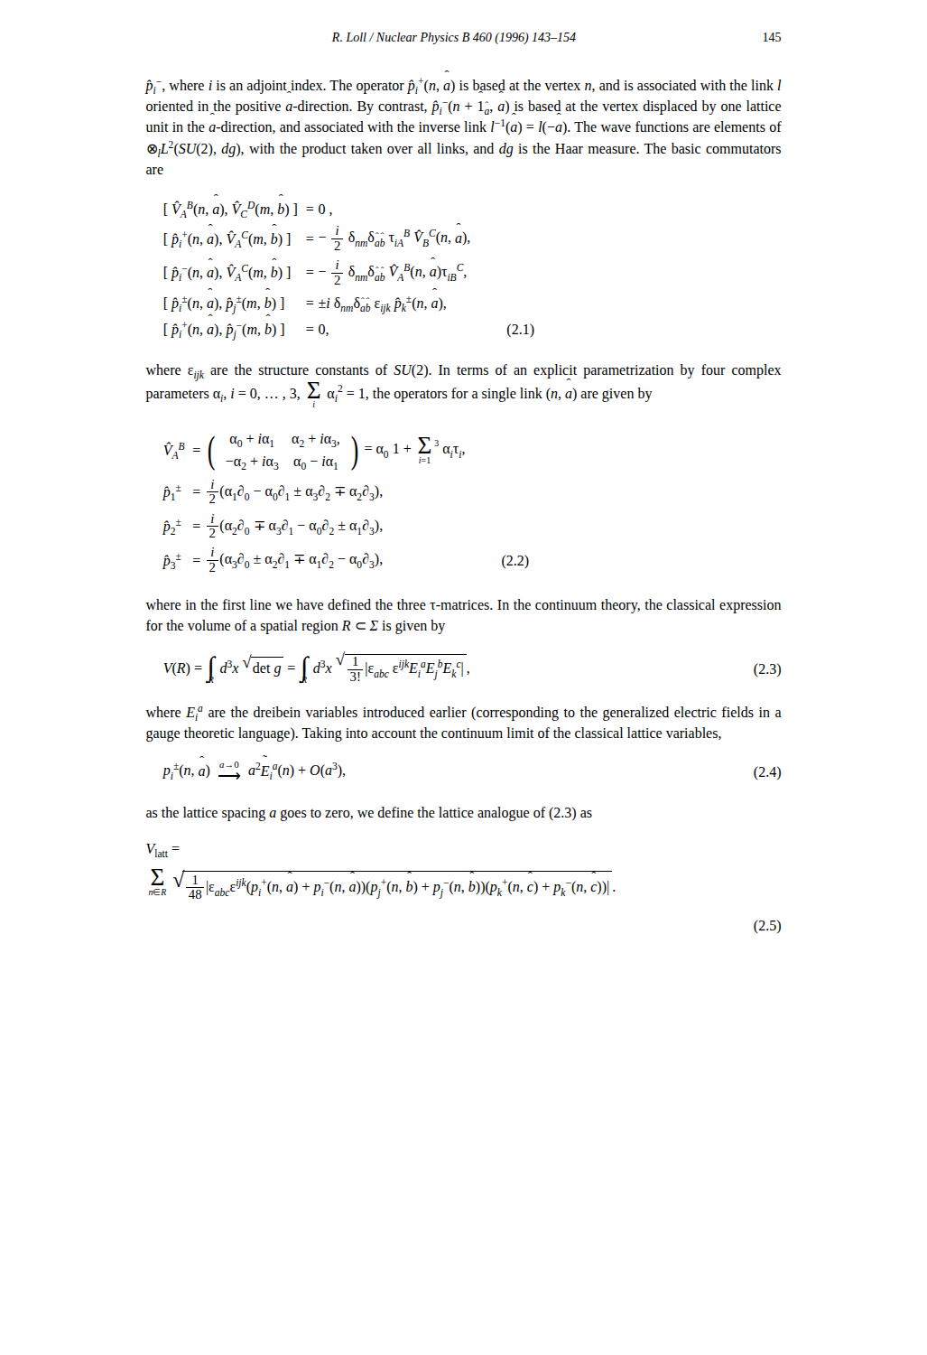R. Loll / Nuclear Physics B 460 (1996) 143–154 145
p̂i−, where i is an adjoint index. The operator p̂i+(n, a) is based at the vertex n, and is associated with the link l oriented in the positive a-direction. By contrast, p̂i−(n + 1a, a) is based at the vertex displaced by one lattice unit in the a-direction, and associated with the inverse link l−1(a) = l(−a). The wave functions are elements of ⊗lL2(SU(2), dg), with the product taken over all links, and dg is the Haar measure. The basic commutators are
[ V̂AB(n, a), V̂CD(m, b) ] = 0 ,
[ p̂i+(n, a), V̂AC(m, b) ] = − i 2 δnmδab τiAB V̂BC(n, a),
[ p̂i−(n, a), V̂AC(m, b) ] = − i 2 δnmδab V̂AB(n, a)τiBC,
[ p̂i±(n, a), p̂j±(m, b) ] = ±i δnmδab εijk p̂k±(n, a),
[ p̂i+(n, a), p̂j−(m, b) ] = 0, (2.1)
where εijk are the structure constants of SU(2). In terms of an explicit parametrization by four complex parameters αi, i = 0, … , 3, Σi αi2 = 1, the operators for a single link (n, a) are given by
V̂AB = (
| α 0 + i α 1 | α 2 + i α 3 , |
| −α 2 + i α 3 | α 0 − i α 1 |
) = α0 1 + Σi=13 αiτi,
p̂1± = i 2(α1∂0 − α0∂1 ± α3∂2 ∓ α2∂3),
p̂2± = i 2(α2∂0 ∓ α3∂1 − α0∂2 ± α1∂3),
p̂3± = i 2(α3∂0 ± α2∂1 ∓ α1∂2 − α0∂3), (2.2)
where in the first line we have defined the three τ-matrices. In the continuum theory, the classical expression for the volume of a spatial region R ⊂ Σ is given by
V(R) = ∫R d3x det g = ∫R d3x 13!|εabc εijkEiaEjbEkc|,
(2.3)
where Eia are the dreibein variables introduced earlier (corresponding to the generalized electric fields in a gauge theoretic language). Taking into account the continuum limit of the classical lattice variables,
pi±(n, a) a→0⟶ a2Eia(n) + O(a3),
(2.4)
as the lattice spacing a goes to zero, we define the lattice analogue of (2.3) as
Vlatt =
Σn∈R 148|εabcεijk(pi+(n, a) + pi−(n, a))(pj+(n, b) + pj−(n, b))(pk+(n, c) + pk−(n, c))|.
(2.5)